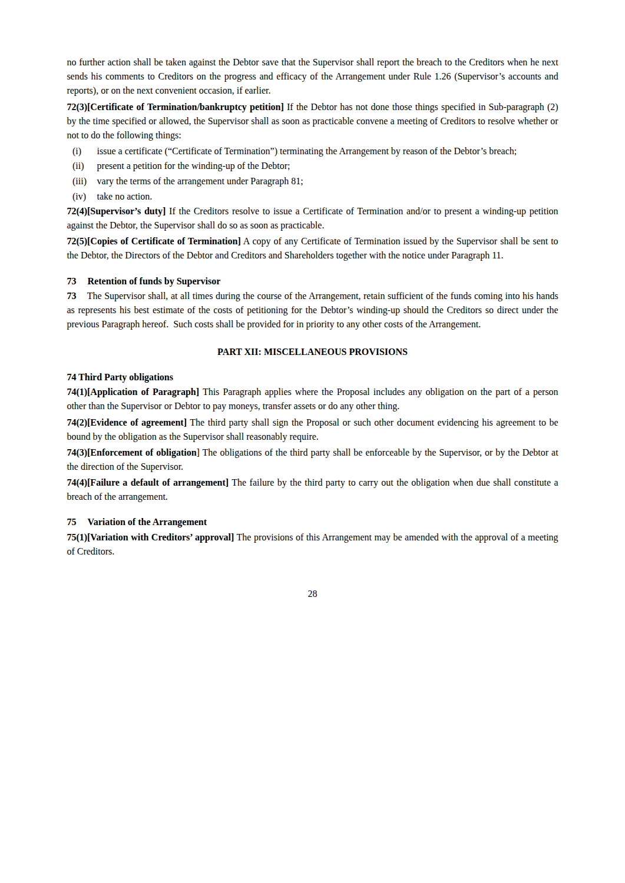no further action shall be taken against the Debtor save that the Supervisor shall report the breach to the Creditors when he next sends his comments to Creditors on the progress and efficacy of the Arrangement under Rule 1.26 (Supervisor’s accounts and reports), or on the next convenient occasion, if earlier.
72(3)[Certificate of Termination/bankruptcy petition] If the Debtor has not done those things specified in Sub-paragraph (2) by the time specified or allowed, the Supervisor shall as soon as practicable convene a meeting of Creditors to resolve whether or not to do the following things:
(i) issue a certificate (“Certificate of Termination”) terminating the Arrangement by reason of the Debtor’s breach;
(ii) present a petition for the winding-up of the Debtor;
(iii) vary the terms of the arrangement under Paragraph 81;
(iv) take no action.
72(4)[Supervisor’s duty] If the Creditors resolve to issue a Certificate of Termination and/or to present a winding-up petition against the Debtor, the Supervisor shall do so as soon as practicable.
72(5)[Copies of Certificate of Termination] A copy of any Certificate of Termination issued by the Supervisor shall be sent to the Debtor, the Directors of the Debtor and Creditors and Shareholders together with the notice under Paragraph 11.
73 Retention of funds by Supervisor
73 The Supervisor shall, at all times during the course of the Arrangement, retain sufficient of the funds coming into his hands as represents his best estimate of the costs of petitioning for the Debtor’s winding-up should the Creditors so direct under the previous Paragraph hereof. Such costs shall be provided for in priority to any other costs of the Arrangement.
PART XII: MISCELLANEOUS PROVISIONS
74 Third Party obligations
74(1)[Application of Paragraph] This Paragraph applies where the Proposal includes any obligation on the part of a person other than the Supervisor or Debtor to pay moneys, transfer assets or do any other thing.
74(2)[Evidence of agreement] The third party shall sign the Proposal or such other document evidencing his agreement to be bound by the obligation as the Supervisor shall reasonably require.
74(3)[Enforcement of obligation] The obligations of the third party shall be enforceable by the Supervisor, or by the Debtor at the direction of the Supervisor.
74(4)[Failure a default of arrangement] The failure by the third party to carry out the obligation when due shall constitute a breach of the arrangement.
75 Variation of the Arrangement
75(1)[Variation with Creditors’ approval] The provisions of this Arrangement may be amended with the approval of a meeting of Creditors.
28